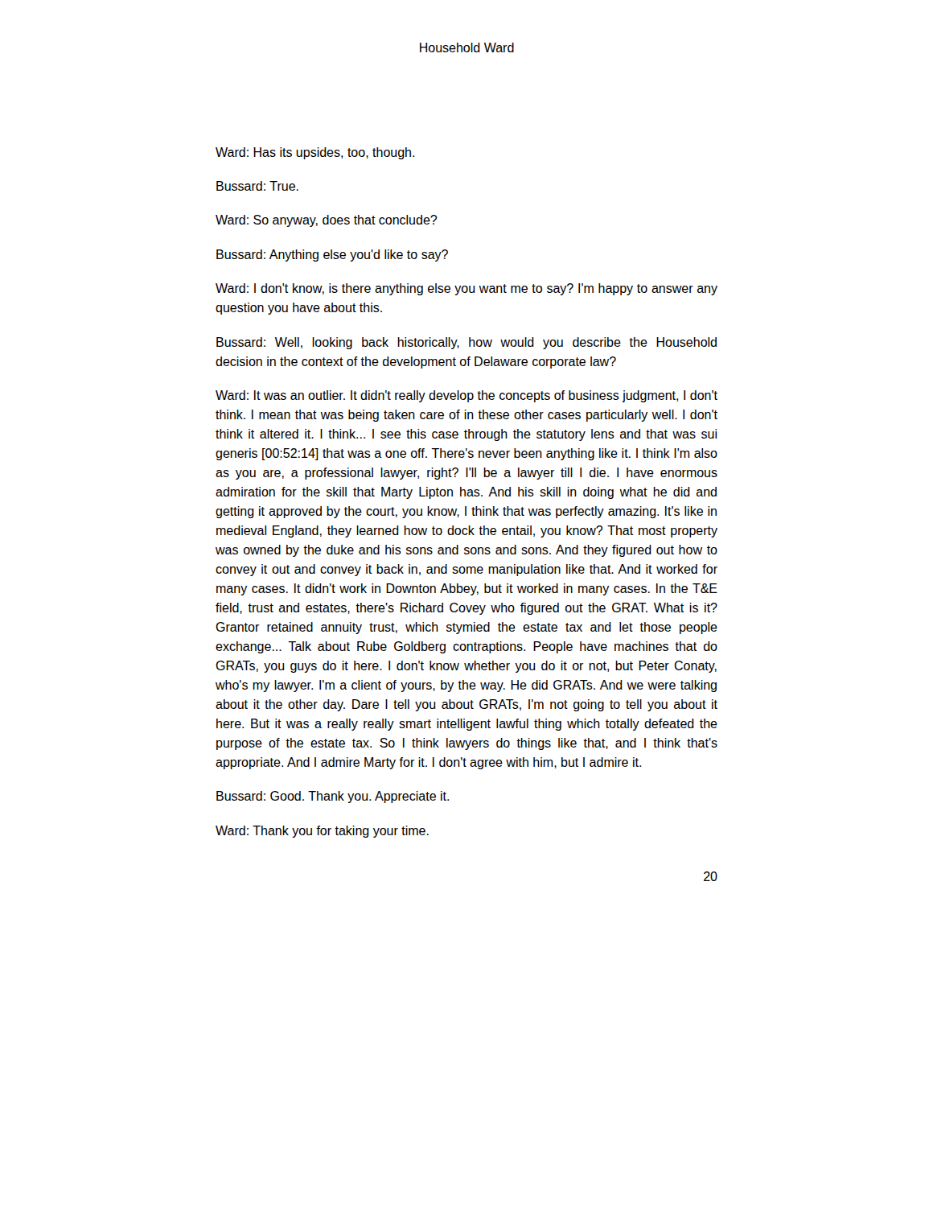Household Ward
Ward: Has its upsides, too, though.
Bussard: True.
Ward: So anyway, does that conclude?
Bussard: Anything else you'd like to say?
Ward: I don't know, is there anything else you want me to say? I'm happy to answer any question you have about this.
Bussard: Well, looking back historically, how would you describe the Household decision in the context of the development of Delaware corporate law?
Ward: It was an outlier. It didn't really develop the concepts of business judgment, I don't think. I mean that was being taken care of in these other cases particularly well. I don't think it altered it. I think... I see this case through the statutory lens and that was sui generis [00:52:14] that was a one off. There's never been anything like it. I think I'm also as you are, a professional lawyer, right? I'll be a lawyer till I die. I have enormous admiration for the skill that Marty Lipton has. And his skill in doing what he did and getting it approved by the court, you know, I think that was perfectly amazing. It's like in medieval England, they learned how to dock the entail, you know? That most property was owned by the duke and his sons and sons and sons. And they figured out how to convey it out and convey it back in, and some manipulation like that. And it worked for many cases. It didn't work in Downton Abbey, but it worked in many cases. In the T&E field, trust and estates, there's Richard Covey who figured out the GRAT. What is it? Grantor retained annuity trust, which stymied the estate tax and let those people exchange... Talk about Rube Goldberg contraptions. People have machines that do GRATs, you guys do it here. I don't know whether you do it or not, but Peter Conaty, who's my lawyer. I'm a client of yours, by the way. He did GRATs. And we were talking about it the other day. Dare I tell you about GRATs, I'm not going to tell you about it here. But it was a really really smart intelligent lawful thing which totally defeated the purpose of the estate tax. So I think lawyers do things like that, and I think that's appropriate. And I admire Marty for it. I don't agree with him, but I admire it.
Bussard: Good. Thank you. Appreciate it.
Ward: Thank you for taking your time.
20